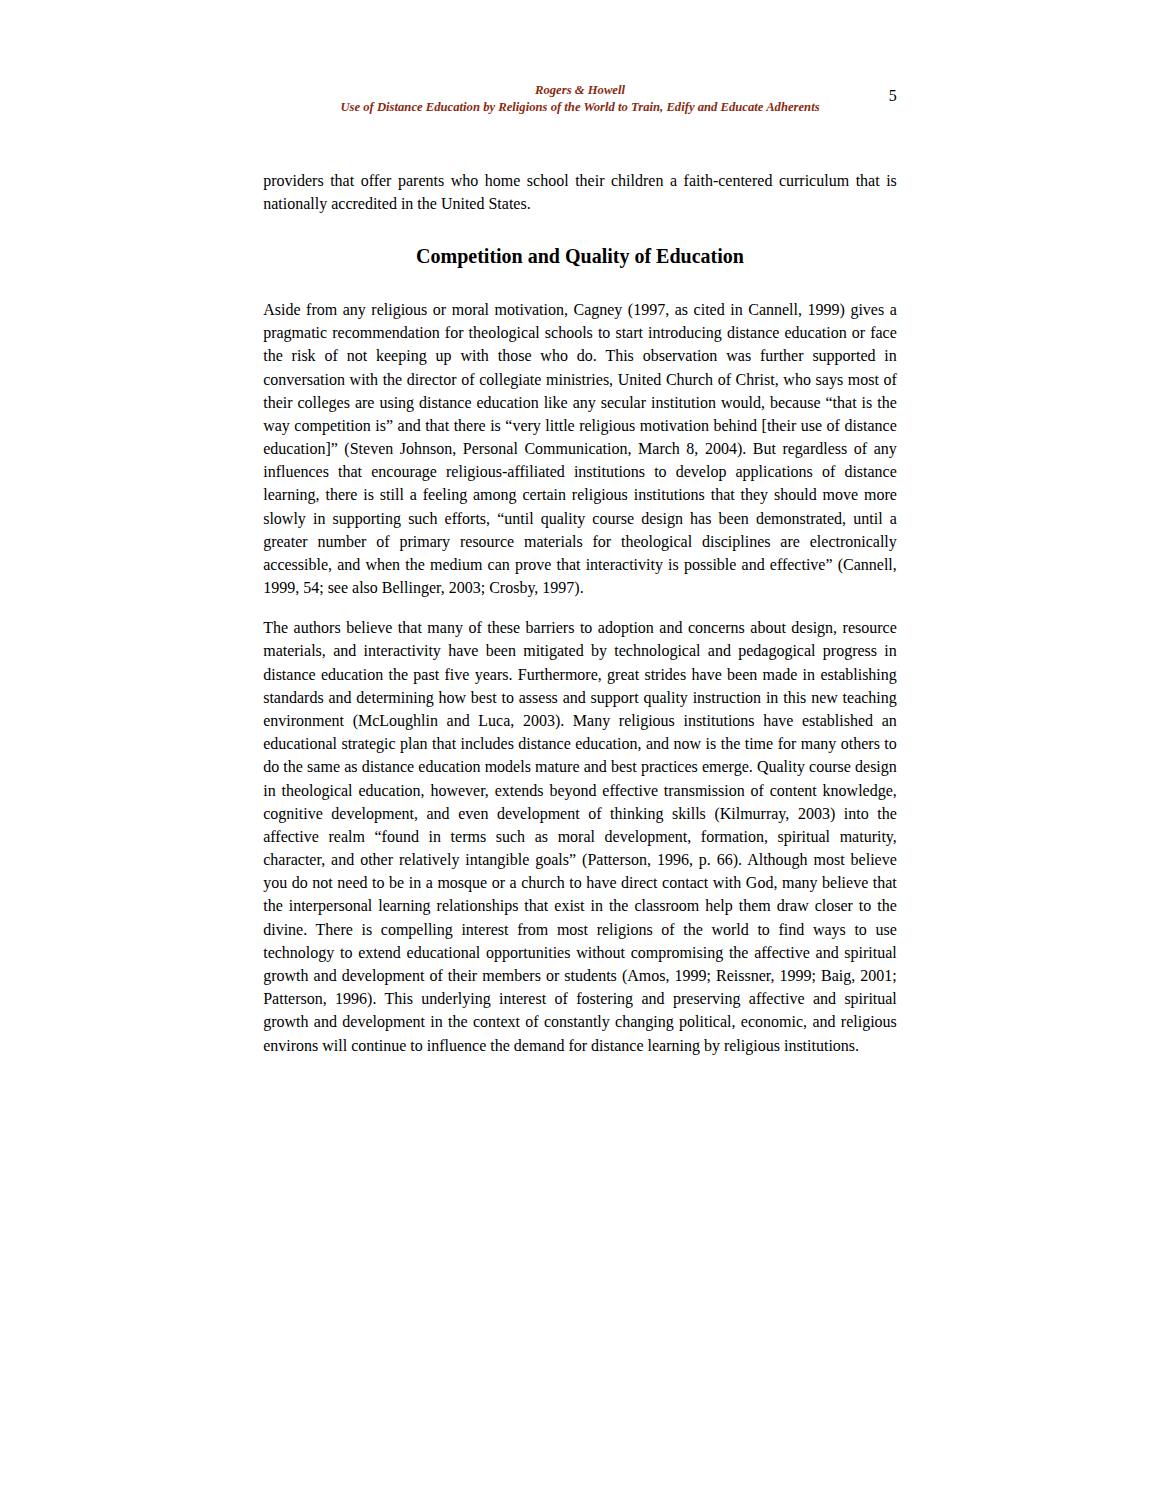5
Rogers & Howell
Use of Distance Education by Religions of the World to Train, Edify and Educate Adherents
providers that offer parents who home school their children a faith-centered curriculum that is nationally accredited in the United States.
Competition and Quality of Education
Aside from any religious or moral motivation, Cagney (1997, as cited in Cannell, 1999) gives a pragmatic recommendation for theological schools to start introducing distance education or face the risk of not keeping up with those who do. This observation was further supported in conversation with the director of collegiate ministries, United Church of Christ, who says most of their colleges are using distance education like any secular institution would, because “that is the way competition is” and that there is “very little religious motivation behind [their use of distance education]” (Steven Johnson, Personal Communication, March 8, 2004). But regardless of any influences that encourage religious-affiliated institutions to develop applications of distance learning, there is still a feeling among certain religious institutions that they should move more slowly in supporting such efforts, “until quality course design has been demonstrated, until a greater number of primary resource materials for theological disciplines are electronically accessible, and when the medium can prove that interactivity is possible and effective” (Cannell, 1999, 54; see also Bellinger, 2003; Crosby, 1997).
The authors believe that many of these barriers to adoption and concerns about design, resource materials, and interactivity have been mitigated by technological and pedagogical progress in distance education the past five years. Furthermore, great strides have been made in establishing standards and determining how best to assess and support quality instruction in this new teaching environment (McLoughlin and Luca, 2003). Many religious institutions have established an educational strategic plan that includes distance education, and now is the time for many others to do the same as distance education models mature and best practices emerge. Quality course design in theological education, however, extends beyond effective transmission of content knowledge, cognitive development, and even development of thinking skills (Kilmurray, 2003) into the affective realm “found in terms such as moral development, formation, spiritual maturity, character, and other relatively intangible goals” (Patterson, 1996, p. 66). Although most believe you do not need to be in a mosque or a church to have direct contact with God, many believe that the interpersonal learning relationships that exist in the classroom help them draw closer to the divine. There is compelling interest from most religions of the world to find ways to use technology to extend educational opportunities without compromising the affective and spiritual growth and development of their members or students (Amos, 1999; Reissner, 1999; Baig, 2001; Patterson, 1996). This underlying interest of fostering and preserving affective and spiritual growth and development in the context of constantly changing political, economic, and religious environs will continue to influence the demand for distance learning by religious institutions.